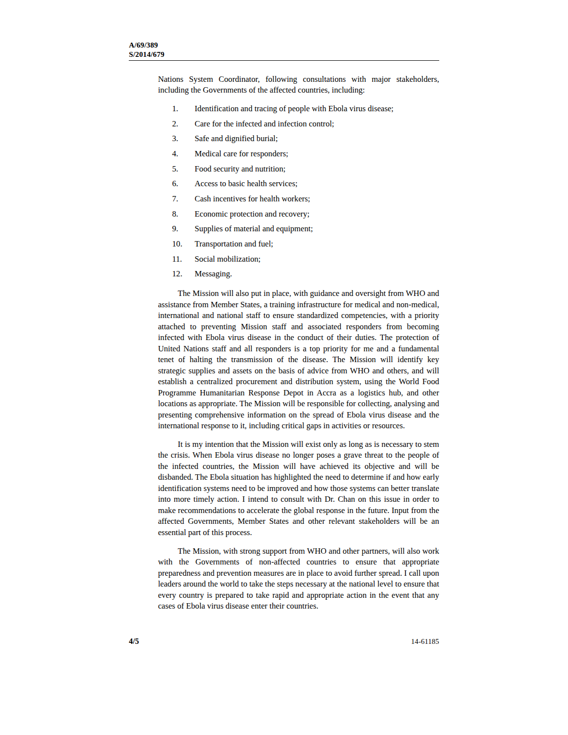A/69/389
S/2014/679
Nations System Coordinator, following consultations with major stakeholders, including the Governments of the affected countries, including:
1. Identification and tracing of people with Ebola virus disease;
2. Care for the infected and infection control;
3. Safe and dignified burial;
4. Medical care for responders;
5. Food security and nutrition;
6. Access to basic health services;
7. Cash incentives for health workers;
8. Economic protection and recovery;
9. Supplies of material and equipment;
10. Transportation and fuel;
11. Social mobilization;
12. Messaging.
The Mission will also put in place, with guidance and oversight from WHO and assistance from Member States, a training infrastructure for medical and non-medical, international and national staff to ensure standardized competencies, with a priority attached to preventing Mission staff and associated responders from becoming infected with Ebola virus disease in the conduct of their duties. The protection of United Nations staff and all responders is a top priority for me and a fundamental tenet of halting the transmission of the disease. The Mission will identify key strategic supplies and assets on the basis of advice from WHO and others, and will establish a centralized procurement and distribution system, using the World Food Programme Humanitarian Response Depot in Accra as a logistics hub, and other locations as appropriate. The Mission will be responsible for collecting, analysing and presenting comprehensive information on the spread of Ebola virus disease and the international response to it, including critical gaps in activities or resources.
It is my intention that the Mission will exist only as long as is necessary to stem the crisis. When Ebola virus disease no longer poses a grave threat to the people of the infected countries, the Mission will have achieved its objective and will be disbanded. The Ebola situation has highlighted the need to determine if and how early identification systems need to be improved and how those systems can better translate into more timely action. I intend to consult with Dr. Chan on this issue in order to make recommendations to accelerate the global response in the future. Input from the affected Governments, Member States and other relevant stakeholders will be an essential part of this process.
The Mission, with strong support from WHO and other partners, will also work with the Governments of non-affected countries to ensure that appropriate preparedness and prevention measures are in place to avoid further spread. I call upon leaders around the world to take the steps necessary at the national level to ensure that every country is prepared to take rapid and appropriate action in the event that any cases of Ebola virus disease enter their countries.
4/5
14-61185